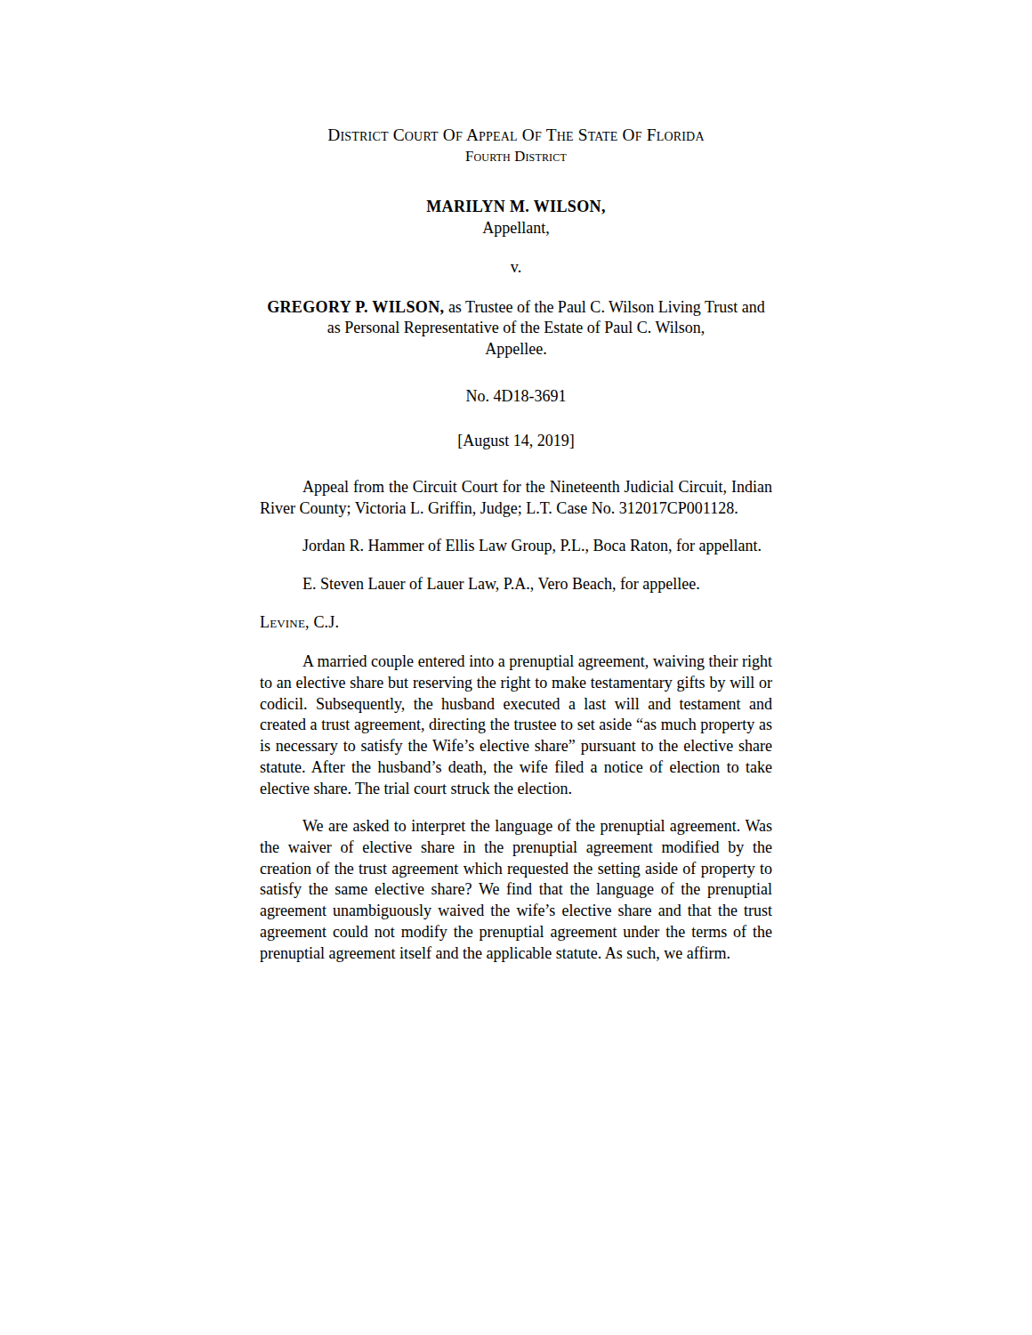District Court Of Appeal Of The State Of Florida
Fourth District
MARILYN M. WILSON,
Appellant,
v.
GREGORY P. WILSON, as Trustee of the Paul C. Wilson Living Trust and as Personal Representative of the Estate of Paul C. Wilson, Appellee.
No. 4D18-3691
[August 14, 2019]
Appeal from the Circuit Court for the Nineteenth Judicial Circuit, Indian River County; Victoria L. Griffin, Judge; L.T. Case No. 312017CP001128.
Jordan R. Hammer of Ellis Law Group, P.L., Boca Raton, for appellant.
E. Steven Lauer of Lauer Law, P.A., Vero Beach, for appellee.
Levine, C.J.
A married couple entered into a prenuptial agreement, waiving their right to an elective share but reserving the right to make testamentary gifts by will or codicil. Subsequently, the husband executed a last will and testament and created a trust agreement, directing the trustee to set aside “as much property as is necessary to satisfy the Wife’s elective share” pursuant to the elective share statute. After the husband’s death, the wife filed a notice of election to take elective share. The trial court struck the election.
We are asked to interpret the language of the prenuptial agreement. Was the waiver of elective share in the prenuptial agreement modified by the creation of the trust agreement which requested the setting aside of property to satisfy the same elective share? We find that the language of the prenuptial agreement unambiguously waived the wife’s elective share and that the trust agreement could not modify the prenuptial agreement under the terms of the prenuptial agreement itself and the applicable statute. As such, we affirm.